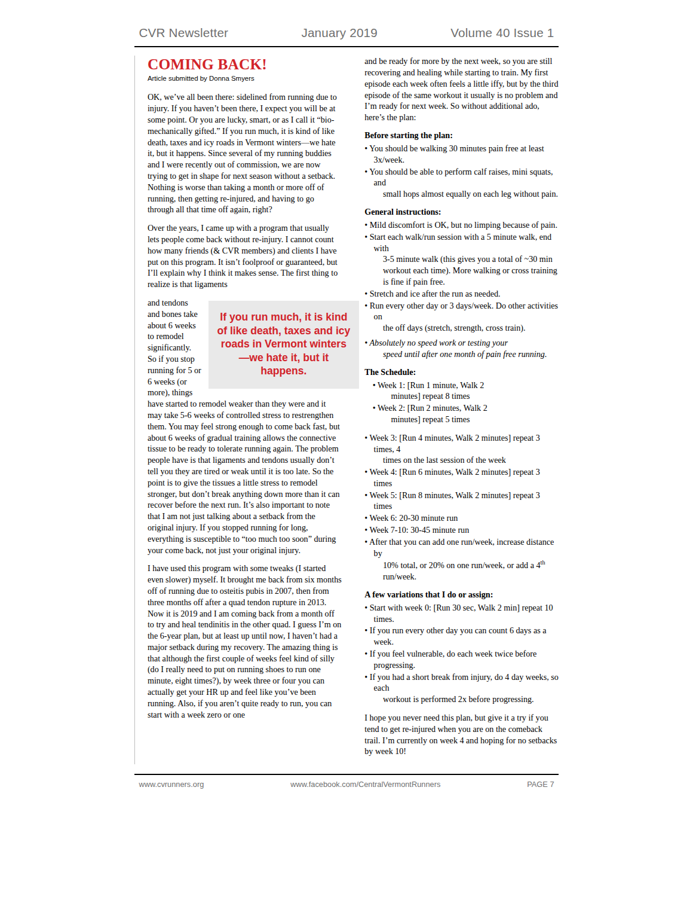CVR Newsletter
January 2019
Volume 40 Issue 1
COMING BACK!
Article submitted by Donna Smyers
OK, we’ve all been there: sidelined from running due to injury. If you haven’t been there, I expect you will be at some point. Or you are lucky, smart, or as I call it “bio-mechanically gifted.” If you run much, it is kind of like death, taxes and icy roads in Vermont winters—we hate it, but it happens. Since several of my running buddies and I were recently out of commission, we are now trying to get in shape for next season without a setback. Nothing is worse than taking a month or more off of running, then getting re-injured, and having to go through all that time off again, right?
Over the years, I came up with a program that usually lets people come back without re-injury. I cannot count how many friends (& CVR members) and clients I have put on this program. It isn’t foolproof or guaranteed, but I’ll explain why I think it makes sense. The first thing to realize is that ligaments
If you run much, it is kind of like death, taxes and icy roads in Vermont winters—we hate it, but it happens.
and tendons and bones take about 6 weeks to remodel significantly. So if you stop running for 5 or 6 weeks (or more), things have started to remodel weaker than they were and it may take 5-6 weeks of controlled stress to restrengthen them. You may feel strong enough to come back fast, but about 6 weeks of gradual training allows the connective tissue to be ready to tolerate running again. The problem people have is that ligaments and tendons usually don’t tell you they are tired or weak until it is too late. So the point is to give the tissues a little stress to remodel stronger, but don’t break anything down more than it can recover before the next run. It’s also important to note that I am not just talking about a setback from the original injury. If you stopped running for long, everything is susceptible to “too much too soon” during your come back, not just your original injury.
I have used this program with some tweaks (I started even slower) myself. It brought me back from six months off of running due to osteitis pubis in 2007, then from three months off after a quad tendon rupture in 2013. Now it is 2019 and I am coming back from a month off to try and heal tendinitis in the other quad. I guess I’m on the 6-year plan, but at least up until now, I haven’t had a major setback during my recovery. The amazing thing is that although the first couple of weeks feel kind of silly (do I really need to put on running shoes to run one minute, eight times?), by week three or four you can actually get your HR up and feel like you’ve been running. Also, if you aren’t quite ready to run, you can start with a week zero or one
and be ready for more by the next week, so you are still recovering and healing while starting to train. My first episode each week often feels a little iffy, but by the third episode of the same workout it usually is no problem and I’m ready for next week. So without additional ado, here’s the plan:
Before starting the plan:
You should be walking 30 minutes pain free at least 3x/week.
You should be able to perform calf raises, mini squats, and small hops almost equally on each leg without pain.
General instructions:
Mild discomfort is OK, but no limping because of pain.
Start each walk/run session with a 5 minute walk, end with 3-5 minute walk (this gives you a total of ~30 min workout each time). More walking or cross training is fine if pain free.
Stretch and ice after the run as needed.
Run every other day or 3 days/week. Do other activities on the off days (stretch, strength, cross train).
Absolutely no speed work or testing your speed until after one month of pain free running.
The Schedule:
Week 1: [Run 1 minute, Walk 2 minutes] repeat 8 times
Week 2: [Run 2 minutes, Walk 2 minutes] repeat 5 times
Week 3: [Run 4 minutes, Walk 2 minutes] repeat 3 times, 4 times on the last session of the week
Week 4: [Run 6 minutes, Walk 2 minutes] repeat 3 times
Week 5: [Run 8 minutes, Walk 2 minutes] repeat 3 times
Week 6: 20-30 minute run
Week 7-10: 30-45 minute run
After that you can add one run/week, increase distance by 10% total, or 20% on one run/week, or add a 4th run/week.
A few variations that I do or assign:
Start with week 0: [Run 30 sec, Walk 2 min] repeat 10 times.
If you run every other day you can count 6 days as a week.
If you feel vulnerable, do each week twice before progressing.
If you had a short break from injury, do 4 day weeks, so each workout is performed 2x before progressing.
I hope you never need this plan, but give it a try if you tend to get re-injured when you are on the comeback trail. I’m currently on week 4 and hoping for no setbacks by week 10!
www.cvrunners.org
www.facebook.com/CentralVermontRunners
PAGE 7